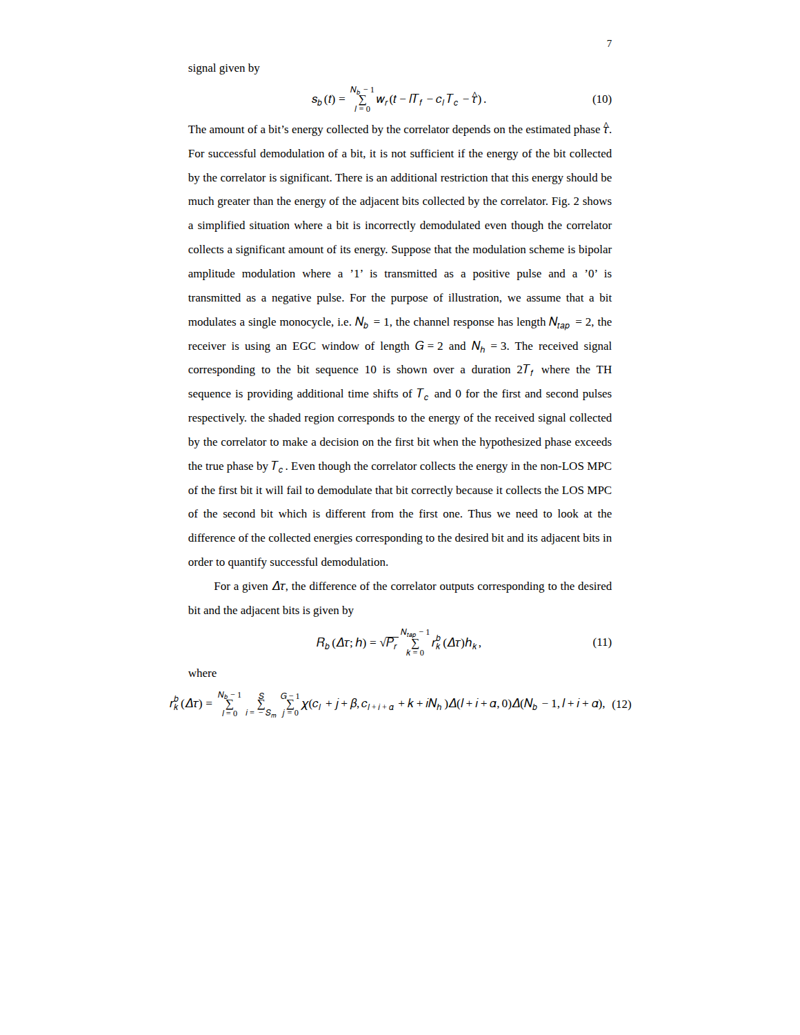7
signal given by
sb (t) = ∑ l=0 Nb−1 wr ( t−lTf −clTc −τ^ ) .
(10)
The amount of a bit’s energy collected by the correlator depends on the estimated phase τ^. For successful demodulation of a bit, it is not sufficient if the energy of the bit collected by the correlator is significant. There is an additional restriction that this energy should be much greater than the energy of the adjacent bits collected by the correlator. Fig. 2 shows a simplified situation where a bit is incorrectly demodulated even though the correlator collects a significant amount of its energy. Suppose that the modulation scheme is bipolar amplitude modulation where a ’1’ is transmitted as a positive pulse and a ’0’ is transmitted as a negative pulse. For the purpose of illustration, we assume that a bit modulates a single monocycle, i.e. Nb=1, the channel response has length Ntap=2, the receiver is using an EGC window of length G=2 and Nh=3. The received signal corresponding to the bit sequence 10 is shown over a duration 2Tf where the TH sequence is providing additional time shifts of Tc and 0 for the first and second pulses respectively. the shaded region corresponds to the energy of the received signal collected by the correlator to make a decision on the first bit when the hypothesized phase exceeds the true phase by Tc. Even though the correlator collects the energy in the non-LOS MPC of the first bit it will fail to demodulate that bit correctly because it collects the LOS MPC of the second bit which is different from the first one. Thus we need to look at the difference of the collected energies corresponding to the desired bit and its adjacent bits in order to quantify successful demodulation.
For a given Δτ, the difference of the correlator outputs corresponding to the desired bit and the adjacent bits is given by
Rb (Δτ;h) = Pr ∑ k=0 Ntap−1 rkb (Δτ) hk ,
(11)
where
rkb (Δτ) = ∑ l=0 Nb−1 ∑ i=−Sm S ∑ j=0 G−1 χ ( cl+j+β , cl+i+α +k+iNh ) Δ (l+i+α,0) Δ (Nb−1,l+i+α) ,
(12)